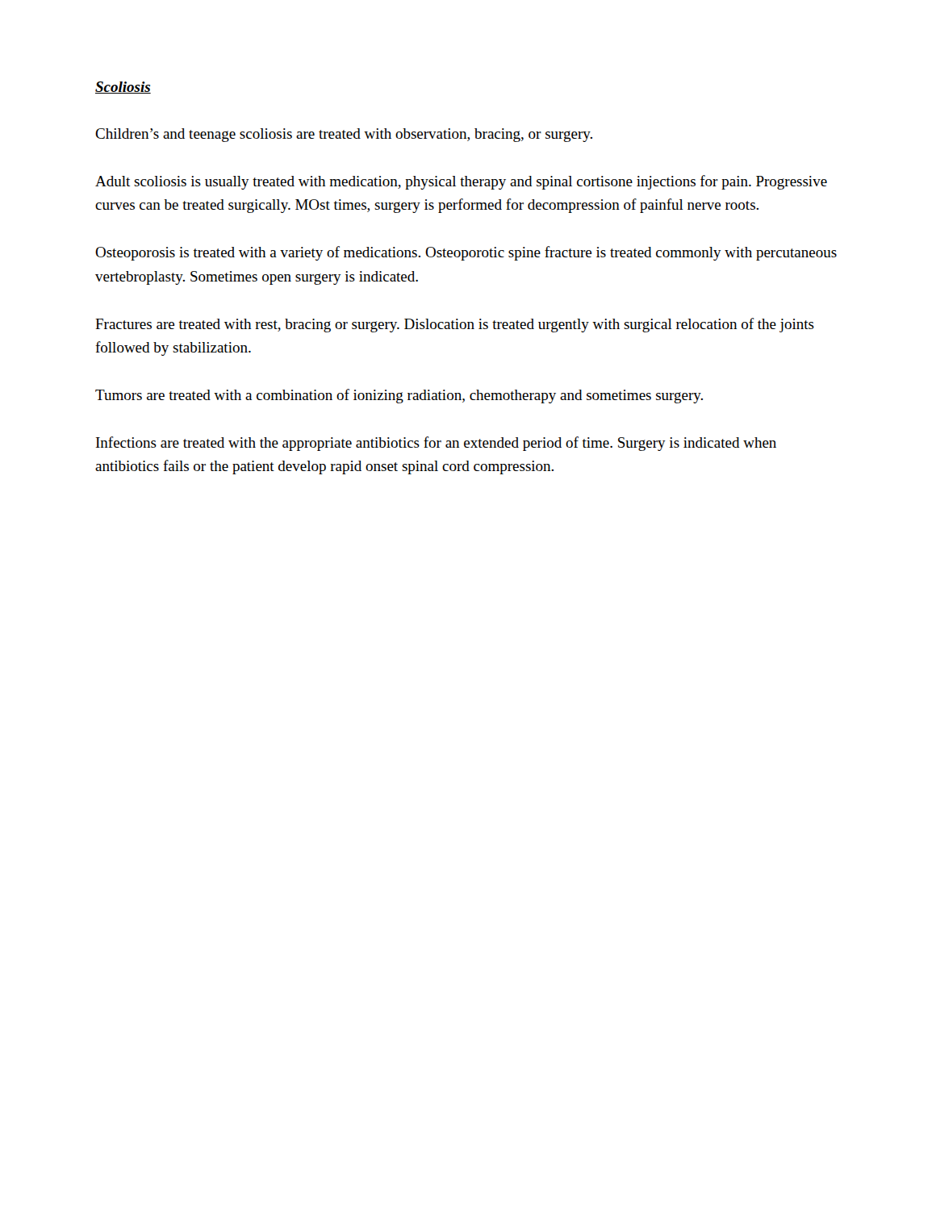Scoliosis
Children’s and teenage scoliosis are treated with observation, bracing, or surgery.
Adult scoliosis is usually treated with medication, physical therapy and spinal cortisone injections for pain. Progressive curves can be treated surgically. MOst times, surgery is performed for decompression of painful nerve roots.
Osteoporosis is treated with a variety of medications. Osteoporotic spine fracture is treated commonly with percutaneous vertebroplasty. Sometimes open surgery is indicated.
Fractures are treated with rest, bracing or surgery. Dislocation is treated urgently with surgical relocation of the joints followed by stabilization.
Tumors are treated with a combination of ionizing radiation, chemotherapy and sometimes surgery.
Infections are treated with the appropriate antibiotics for an extended period of time. Surgery is indicated when antibiotics fails or the patient develop rapid onset spinal cord compression.